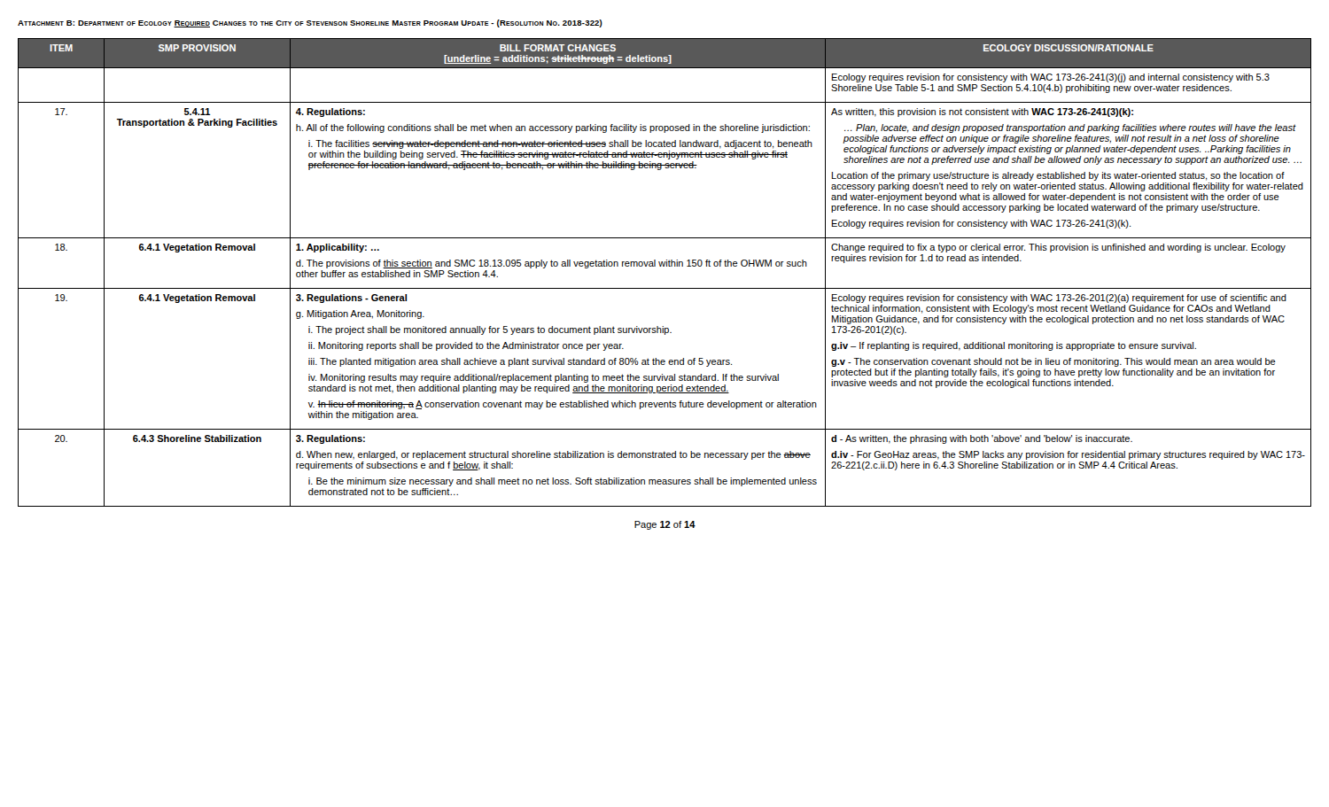Attachment B: Department of Ecology Required Changes to the City of Stevenson Shoreline Master Program Update - (Resolution No. 2018-322)
| ITEM | SMP PROVISION | BILL FORMAT CHANGES [ underline = additions; strikethrough = deletions] | ECOLOGY DISCUSSION/RATIONALE |
| --- | --- | --- | --- |
| | | | Ecology requires revision for consistency with WAC 173-26-241(3)(j) and internal consistency with 5.3 Shoreline Use Table 5-1 and SMP Section 5.4.10(4.b) prohibiting new over-water residences. |
| 17. | 5.4.11 Transportation & Parking Facilities | 4. Regulations: h. All of the following conditions shall be met when an accessory parking facility is proposed in the shoreline jurisdiction: i. The facilities serving water-dependent and non-water oriented uses shall be located landward, adjacent to, beneath or within the building being served. The facilities serving water-related and water-enjoyment uses shall give first preference for location landward, adjacent to, beneath, or within the building being served. | As written, this provision is not consistent with WAC 173-26-241(3)(k): … Plan, locate, and design proposed transportation and parking facilities where routes will have the least possible adverse effect on unique or fragile shoreline features, will not result in a net loss of shoreline ecological functions or adversely impact existing or planned water-dependent uses. ..Parking facilities in shorelines are not a preferred use and shall be allowed only as necessary to support an authorized use. … Location of the primary use/structure is already established by its water-oriented status, so the location of accessory parking doesn't need to rely on water-oriented status. Allowing additional flexibility for water-related and water-enjoyment beyond what is allowed for water-dependent is not consistent with the order of use preference. In no case should accessory parking be located waterward of the primary use/structure. Ecology requires revision for consistency with WAC 173-26-241(3)(k). |
| 18. | 6.4.1 Vegetation Removal | 1. Applicability: … d. The provisions of this section and SMC 18.13.095 apply to all vegetation removal within 150 ft of the OHWM or such other buffer as established in SMP Section 4.4. | Change required to fix a typo or clerical error. This provision is unfinished and wording is unclear. Ecology requires revision for 1.d to read as intended. |
| 19. | 6.4.1 Vegetation Removal | 3. Regulations - General g. Mitigation Area, Monitoring. i. The project shall be monitored annually for 5 years to document plant survivorship. ii. Monitoring reports shall be provided to the Administrator once per year. iii. The planted mitigation area shall achieve a plant survival standard of 80% at the end of 5 years. iv. Monitoring results may require additional/replacement planting to meet the survival standard. If the survival standard is not met, then additional planting may be required and the monitoring period extended. v. In lieu of monitoring, a A conservation covenant may be established which prevents future development or alteration within the mitigation area. | Ecology requires revision for consistency with WAC 173-26-201(2)(a) requirement for use of scientific and technical information, consistent with Ecology's most recent Wetland Guidance for CAOs and Wetland Mitigation Guidance, and for consistency with the ecological protection and no net loss standards of WAC 173-26-201(2)(c). g.iv – If replanting is required, additional monitoring is appropriate to ensure survival. g.v - The conservation covenant should not be in lieu of monitoring. This would mean an area would be protected but if the planting totally fails, it's going to have pretty low functionality and be an invitation for invasive weeds and not provide the ecological functions intended. |
| 20. | 6.4.3 Shoreline Stabilization | 3. Regulations: d. When new, enlarged, or replacement structural shoreline stabilization is demonstrated to be necessary per the above requirements of subsections e and f below , it shall: i. Be the minimum size necessary and shall meet no net loss. Soft stabilization measures shall be implemented unless demonstrated not to be sufficient… | d - As written, the phrasing with both 'above' and 'below' is inaccurate. d.iv - For GeoHaz areas, the SMP lacks any provision for residential primary structures required by WAC 173-26-221(2.c.ii.D) here in 6.4.3 Shoreline Stabilization or in SMP 4.4 Critical Areas. |
Page 12 of 14